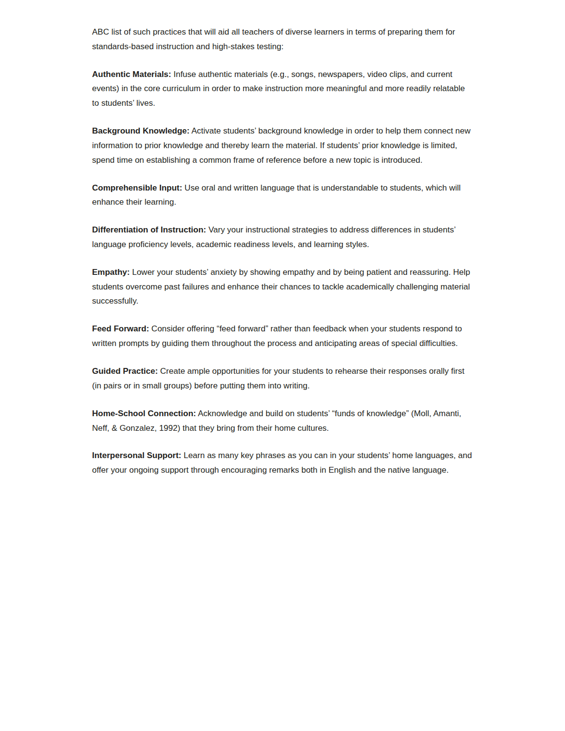ABC list of such practices that will aid all teachers of diverse learners in terms of preparing them for standards-based instruction and high-stakes testing:
Authentic Materials: Infuse authentic materials (e.g., songs, newspapers, video clips, and current events) in the core curriculum in order to make instruction more meaningful and more readily relatable to students’ lives.
Background Knowledge: Activate students’ background knowledge in order to help them connect new information to prior knowledge and thereby learn the material. If students’ prior knowledge is limited, spend time on establishing a common frame of reference before a new topic is introduced.
Comprehensible Input: Use oral and written language that is understandable to students, which will enhance their learning.
Differentiation of Instruction: Vary your instructional strategies to address differences in students’ language proficiency levels, academic readiness levels, and learning styles.
Empathy: Lower your students’ anxiety by showing empathy and by being patient and reassuring. Help students overcome past failures and enhance their chances to tackle academically challenging material successfully.
Feed Forward: Consider offering “feed forward” rather than feedback when your students respond to written prompts by guiding them throughout the process and anticipating areas of special difficulties.
Guided Practice: Create ample opportunities for your students to rehearse their responses orally first (in pairs or in small groups) before putting them into writing.
Home-School Connection: Acknowledge and build on students’ “funds of knowledge” (Moll, Amanti, Neff, & Gonzalez, 1992) that they bring from their home cultures.
Interpersonal Support: Learn as many key phrases as you can in your students’ home languages, and offer your ongoing support through encouraging remarks both in English and the native language.